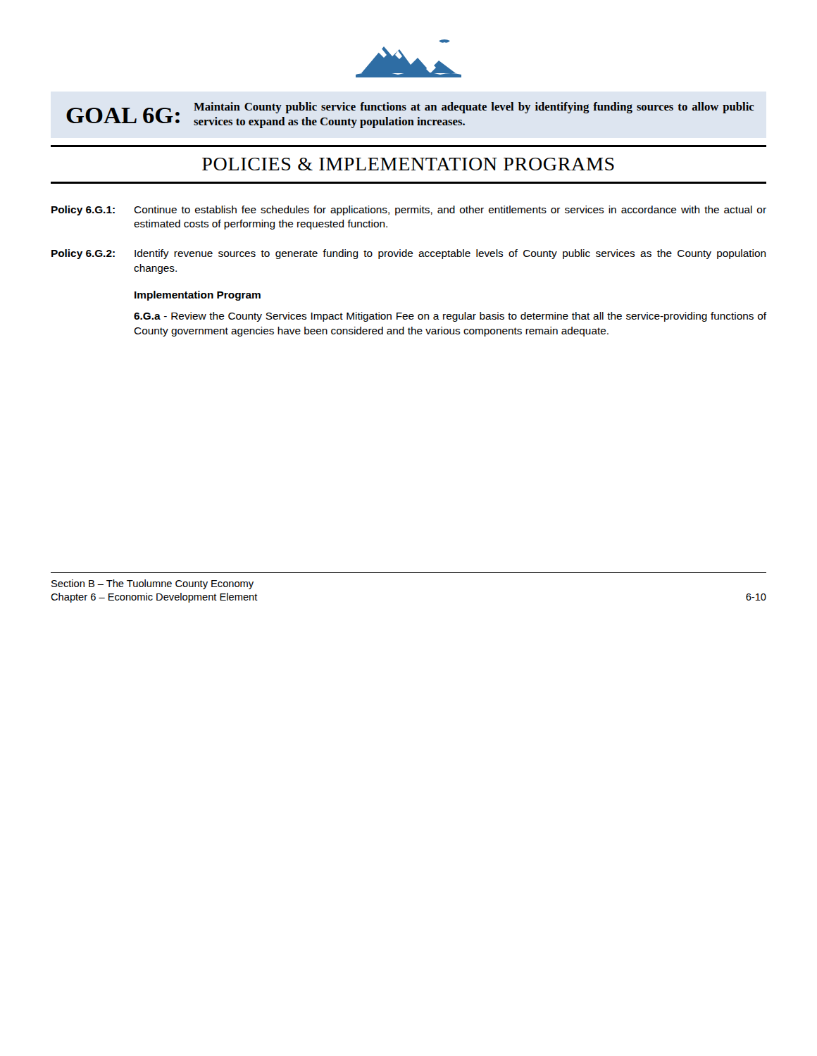GOAL 6G:
Maintain County public service functions at an adequate level by identifying funding sources to allow public services to expand as the County population increases.
POLICIES & IMPLEMENTATION PROGRAMS
Policy 6.G.1:
Continue to establish fee schedules for applications, permits, and other entitlements or services in accordance with the actual or estimated costs of performing the requested function.
Policy 6.G.2:
Identify revenue sources to generate funding to provide acceptable levels of County public services as the County population changes.
Implementation Program
6.G.a - Review the County Services Impact Mitigation Fee on a regular basis to determine that all the service-providing functions of County government agencies have been considered and the various components remain adequate.
Section B – The Tuolumne County Economy
Chapter 6 – Economic Development Element 6-10